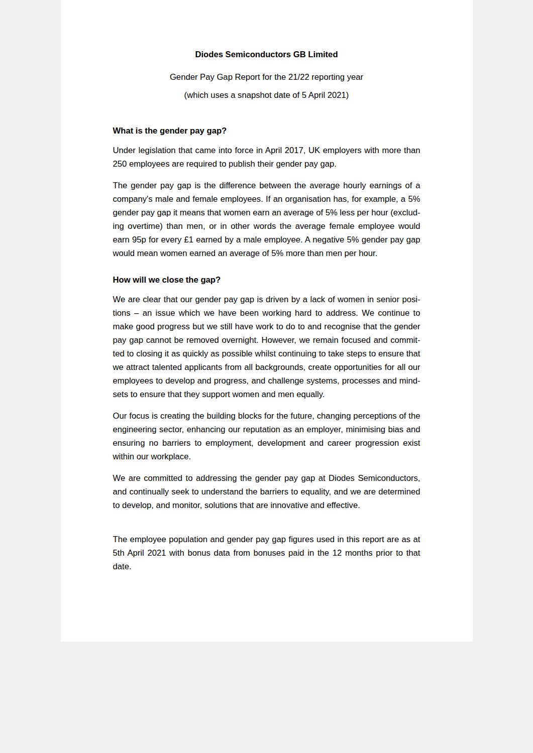Diodes Semiconductors GB Limited
Gender Pay Gap Report for the 21/22 reporting year
(which uses a snapshot date of 5 April 2021)
What is the gender pay gap?
Under legislation that came into force in April 2017, UK employers with more than 250 employees are required to publish their gender pay gap.
The gender pay gap is the difference between the average hourly earnings of a company's male and female employees. If an organisation has, for example, a 5% gender pay gap it means that women earn an average of 5% less per hour (excluding overtime) than men, or in other words the average female employee would earn 95p for every £1 earned by a male employee. A negative 5% gender pay gap would mean women earned an average of 5% more than men per hour.
How will we close the gap?
We are clear that our gender pay gap is driven by a lack of women in senior positions – an issue which we have been working hard to address. We continue to make good progress but we still have work to do to and recognise that the gender pay gap cannot be removed overnight. However, we remain focused and committed to closing it as quickly as possible whilst continuing to take steps to ensure that we attract talented applicants from all backgrounds, create opportunities for all our employees to develop and progress, and challenge systems, processes and mindsets to ensure that they support women and men equally.
Our focus is creating the building blocks for the future, changing perceptions of the engineering sector, enhancing our reputation as an employer, minimising bias and ensuring no barriers to employment, development and career progression exist within our workplace.
We are committed to addressing the gender pay gap at Diodes Semiconductors, and continually seek to understand the barriers to equality, and we are determined to develop, and monitor, solutions that are innovative and effective.
The employee population and gender pay gap figures used in this report are as at 5th April 2021 with bonus data from bonuses paid in the 12 months prior to that date.